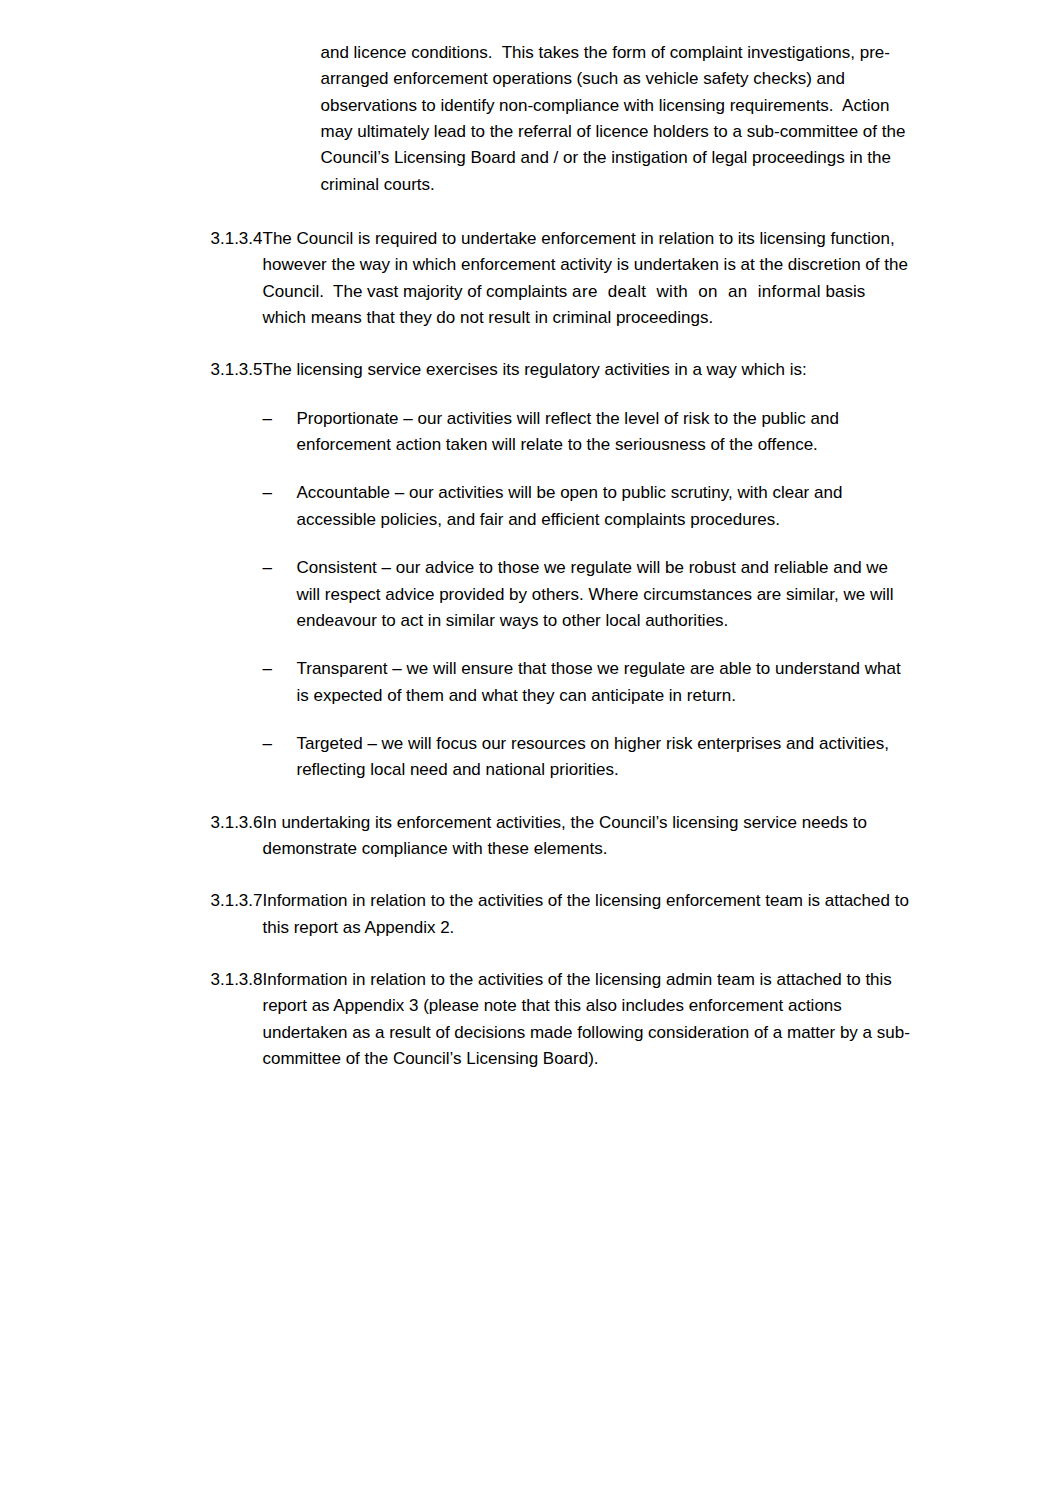and licence conditions. This takes the form of complaint investigations, pre-arranged enforcement operations (such as vehicle safety checks) and observations to identify non-compliance with licensing requirements. Action may ultimately lead to the referral of licence holders to a sub-committee of the Council’s Licensing Board and / or the instigation of legal proceedings in the criminal courts.
3.1.3.4
The Council is required to undertake enforcement in relation to its licensing function, however the way in which enforcement activity is undertaken is at the discretion of the Council. The vast majority of complaints are dealt with on an informal basis which means that they do not result in criminal proceedings.
3.1.3.5
The licensing service exercises its regulatory activities in a way which is:
Proportionate – our activities will reflect the level of risk to the public and enforcement action taken will relate to the seriousness of the offence.
Accountable – our activities will be open to public scrutiny, with clear and accessible policies, and fair and efficient complaints procedures.
Consistent – our advice to those we regulate will be robust and reliable and we will respect advice provided by others. Where circumstances are similar, we will endeavour to act in similar ways to other local authorities.
Transparent – we will ensure that those we regulate are able to understand what is expected of them and what they can anticipate in return.
Targeted – we will focus our resources on higher risk enterprises and activities, reflecting local need and national priorities.
3.1.3.6
In undertaking its enforcement activities, the Council’s licensing service needs to demonstrate compliance with these elements.
3.1.3.7
Information in relation to the activities of the licensing enforcement team is attached to this report as Appendix 2.
3.1.3.8
Information in relation to the activities of the licensing admin team is attached to this report as Appendix 3 (please note that this also includes enforcement actions undertaken as a result of decisions made following consideration of a matter by a sub-committee of the Council’s Licensing Board).